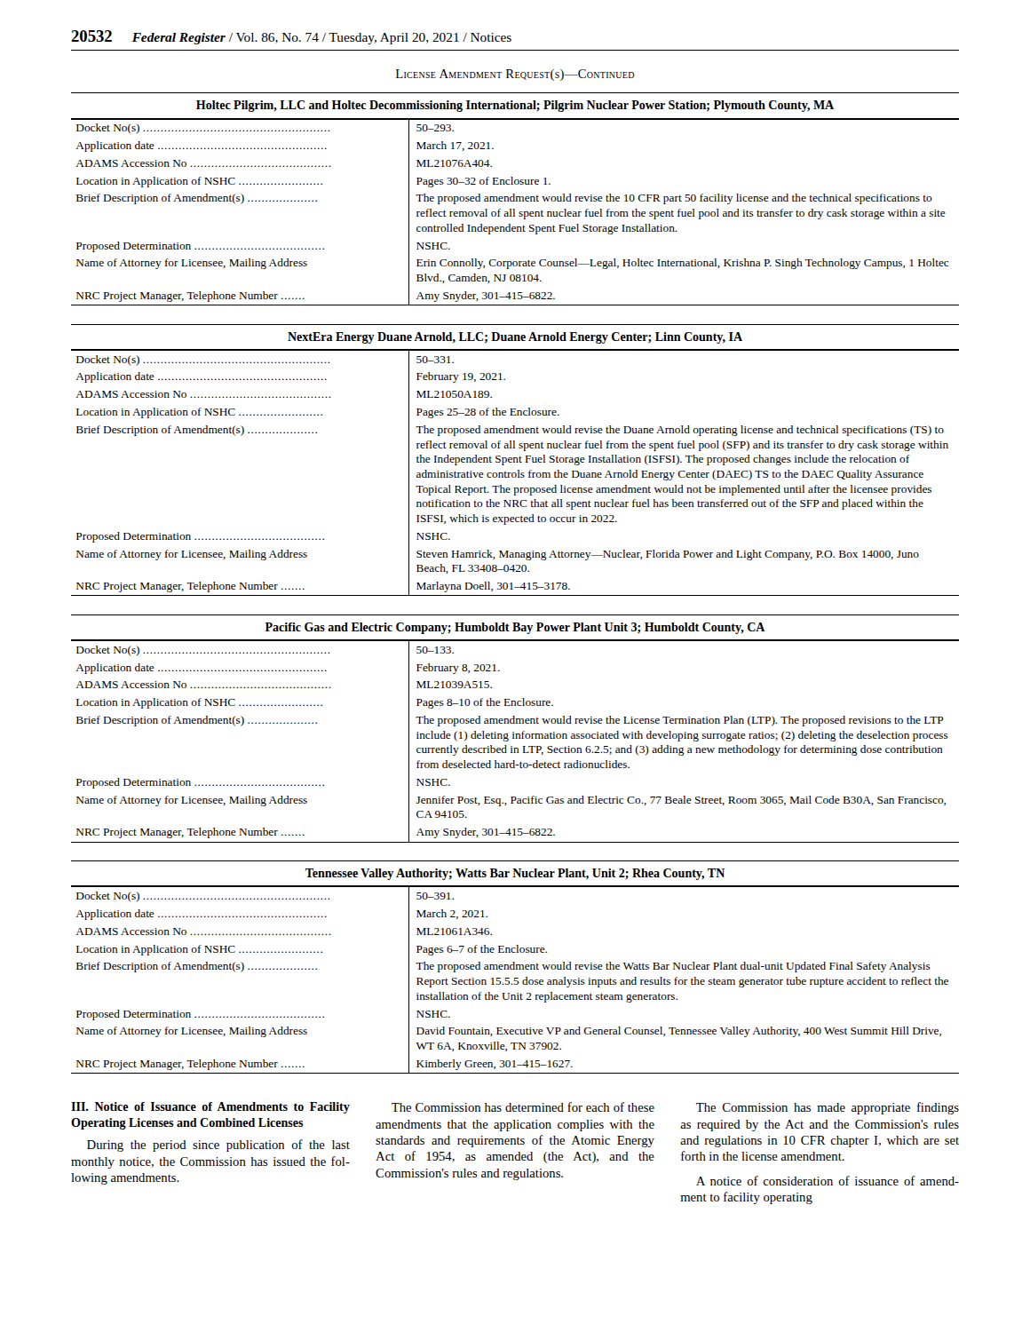20532 Federal Register / Vol. 86, No. 74 / Tuesday, April 20, 2021 / Notices
License Amendment Request(s)—Continued
Holtec Pilgrim, LLC and Holtec Decommissioning International; Pilgrim Nuclear Power Station; Plymouth County, MA
| Docket No(s) ..................................................... | 50–293. |
| Application date ................................................ | March 17, 2021. |
| ADAMS Accession No ........................................ | ML21076A404. |
| Location in Application of NSHC ........................ | Pages 30–32 of Enclosure 1. |
| Brief Description of Amendment(s) .................... | The proposed amendment would revise the 10 CFR part 50 facility license and the technical specifications to reflect removal of all spent nuclear fuel from the spent fuel pool and its transfer to dry cask storage within a site controlled Independent Spent Fuel Storage Installation. |
| Proposed Determination ..................................... | NSHC. |
| Name of Attorney for Licensee, Mailing Address | Erin Connolly, Corporate Counsel—Legal, Holtec International, Krishna P. Singh Technology Campus, 1 Holtec Blvd., Camden, NJ 08104. |
| NRC Project Manager, Telephone Number ....... | Amy Snyder, 301–415–6822. |
NextEra Energy Duane Arnold, LLC; Duane Arnold Energy Center; Linn County, IA
| Docket No(s) ..................................................... | 50–331. |
| Application date ................................................ | February 19, 2021. |
| ADAMS Accession No ........................................ | ML21050A189. |
| Location in Application of NSHC ........................ | Pages 25–28 of the Enclosure. |
| Brief Description of Amendment(s) .................... | The proposed amendment would revise the Duane Arnold operating license and technical specifications (TS) to reflect removal of all spent nuclear fuel from the spent fuel pool (SFP) and its transfer to dry cask storage within the Independent Spent Fuel Storage Installation (ISFSI). The proposed changes include the relocation of administrative controls from the Duane Arnold Energy Center (DAEC) TS to the DAEC Quality Assurance Topical Report. The proposed license amendment would not be implemented until after the licensee provides notification to the NRC that all spent nuclear fuel has been transferred out of the SFP and placed within the ISFSI, which is expected to occur in 2022. |
| Proposed Determination ..................................... | NSHC. |
| Name of Attorney for Licensee, Mailing Address | Steven Hamrick, Managing Attorney—Nuclear, Florida Power and Light Company, P.O. Box 14000, Juno Beach, FL 33408–0420. |
| NRC Project Manager, Telephone Number ....... | Marlayna Doell, 301–415–3178. |
Pacific Gas and Electric Company; Humboldt Bay Power Plant Unit 3; Humboldt County, CA
| Docket No(s) ..................................................... | 50–133. |
| Application date ................................................ | February 8, 2021. |
| ADAMS Accession No ........................................ | ML21039A515. |
| Location in Application of NSHC ........................ | Pages 8–10 of the Enclosure. |
| Brief Description of Amendment(s) .................... | The proposed amendment would revise the License Termination Plan (LTP). The proposed revisions to the LTP include (1) deleting information associated with developing surrogate ratios; (2) deleting the deselection process currently described in LTP, Section 6.2.5; and (3) adding a new methodology for determining dose contribution from deselected hard-to-detect radionuclides. |
| Proposed Determination ..................................... | NSHC. |
| Name of Attorney for Licensee, Mailing Address | Jennifer Post, Esq., Pacific Gas and Electric Co., 77 Beale Street, Room 3065, Mail Code B30A, San Francisco, CA 94105. |
| NRC Project Manager, Telephone Number ....... | Amy Snyder, 301–415–6822. |
Tennessee Valley Authority; Watts Bar Nuclear Plant, Unit 2; Rhea County, TN
| Docket No(s) ..................................................... | 50–391. |
| Application date ................................................ | March 2, 2021. |
| ADAMS Accession No ........................................ | ML21061A346. |
| Location in Application of NSHC ........................ | Pages 6–7 of the Enclosure. |
| Brief Description of Amendment(s) .................... | The proposed amendment would revise the Watts Bar Nuclear Plant dual-unit Updated Final Safety Analysis Report Section 15.5.5 dose analysis inputs and results for the steam generator tube rupture accident to reflect the installation of the Unit 2 replacement steam generators. |
| Proposed Determination ..................................... | NSHC. |
| Name of Attorney for Licensee, Mailing Address | David Fountain, Executive VP and General Counsel, Tennessee Valley Authority, 400 West Summit Hill Drive, WT 6A, Knoxville, TN 37902. |
| NRC Project Manager, Telephone Number ....... | Kimberly Green, 301–415–1627. |
III. Notice of Issuance of Amendments to Facility Operating Licenses and Combined Licenses
During the period since publication of the last monthly notice, the Commission has issued the following amendments.
The Commission has determined for each of these amendments that the application complies with the standards and requirements of the Atomic Energy Act of 1954, as amended (the Act), and the Commission's rules and regulations.
The Commission has made appropriate findings as required by the Act and the Commission's rules and regulations in 10 CFR chapter I, which are set forth in the license amendment.
A notice of consideration of issuance of amendment to facility operating